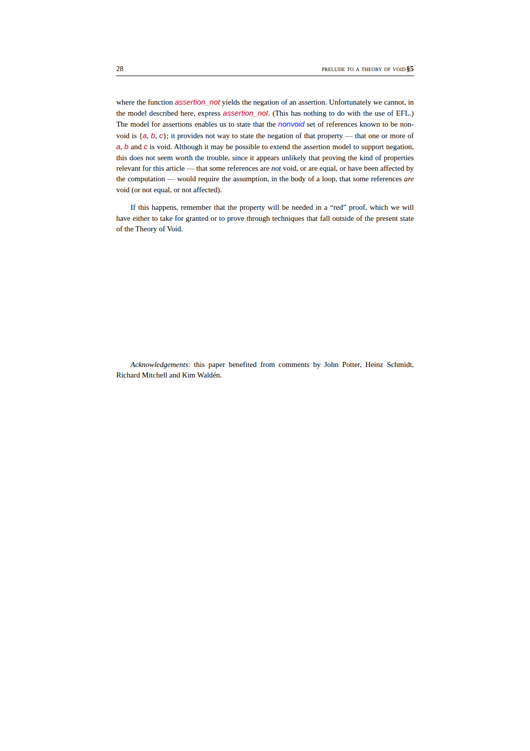28 Prelude to a Theory of Void§5
where the function assertion_not yields the negation of an assertion. Unfortunately we cannot, in the model described here, express assertion_not. (This has nothing to do with the use of EFL.) The model for assertions enables us to state that the nonvoid set of references known to be non-void is {a, b, c}; it provides not way to state the negation of that property — that one or more of a, b and c is void. Although it may be possible to extend the assertion model to support negation, this does not seem worth the trouble, since it appears unlikely that proving the kind of properties relevant for this article — that some references are not void, or are equal, or have been affected by the computation — would require the assumption, in the body of a loop, that some references are void (or not equal, or not affected).
If this happens, remember that the property will be needed in a “red” proof, which we will have either to take for granted or to prove through techniques that fall outside of the present state of the Theory of Void.
Acknowledgements: this paper benefited from comments by John Potter, Heinz Schmidt, Richard Mitchell and Kim Waldén.